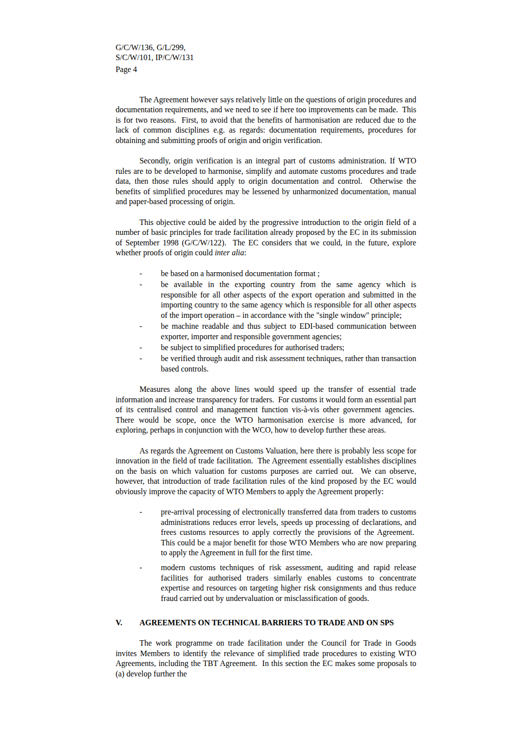G/C/W/136, G/L/299,
S/C/W/101, IP/C/W/131
Page 4
The Agreement however says relatively little on the questions of origin procedures and documentation requirements, and we need to see if here too improvements can be made. This is for two reasons. First, to avoid that the benefits of harmonisation are reduced due to the lack of common disciplines e.g. as regards: documentation requirements, procedures for obtaining and submitting proofs of origin and origin verification.
Secondly, origin verification is an integral part of customs administration. If WTO rules are to be developed to harmonise, simplify and automate customs procedures and trade data, then those rules should apply to origin documentation and control. Otherwise the benefits of simplified procedures may be lessened by unharmonized documentation, manual and paper-based processing of origin.
This objective could be aided by the progressive introduction to the origin field of a number of basic principles for trade facilitation already proposed by the EC in its submission of September 1998 (G/C/W/122). The EC considers that we could, in the future, explore whether proofs of origin could inter alia:
be based on a harmonised documentation format ;
be available in the exporting country from the same agency which is responsible for all other aspects of the export operation and submitted in the importing country to the same agency which is responsible for all other aspects of the import operation – in accordance with the "single window" principle;
be machine readable and thus subject to EDI-based communication between exporter, importer and responsible government agencies;
be subject to simplified procedures for authorised traders;
be verified through audit and risk assessment techniques, rather than transaction based controls.
Measures along the above lines would speed up the transfer of essential trade information and increase transparency for traders. For customs it would form an essential part of its centralised control and management function vis-à-vis other government agencies. There would be scope, once the WTO harmonisation exercise is more advanced, for exploring, perhaps in conjunction with the WCO, how to develop further these areas.
As regards the Agreement on Customs Valuation, here there is probably less scope for innovation in the field of trade facilitation. The Agreement essentially establishes disciplines on the basis on which valuation for customs purposes are carried out. We can observe, however, that introduction of trade facilitation rules of the kind proposed by the EC would obviously improve the capacity of WTO Members to apply the Agreement properly:
pre-arrival processing of electronically transferred data from traders to customs administrations reduces error levels, speeds up processing of declarations, and frees customs resources to apply correctly the provisions of the Agreement. This could be a major benefit for those WTO Members who are now preparing to apply the Agreement in full for the first time.
modern customs techniques of risk assessment, auditing and rapid release facilities for authorised traders similarly enables customs to concentrate expertise and resources on targeting higher risk consignments and thus reduce fraud carried out by undervaluation or misclassification of goods.
V. Agreements on Technical Barriers to Trade and on SPS
The work programme on trade facilitation under the Council for Trade in Goods invites Members to identify the relevance of simplified trade procedures to existing WTO Agreements, including the TBT Agreement. In this section the EC makes some proposals to (a) develop further the